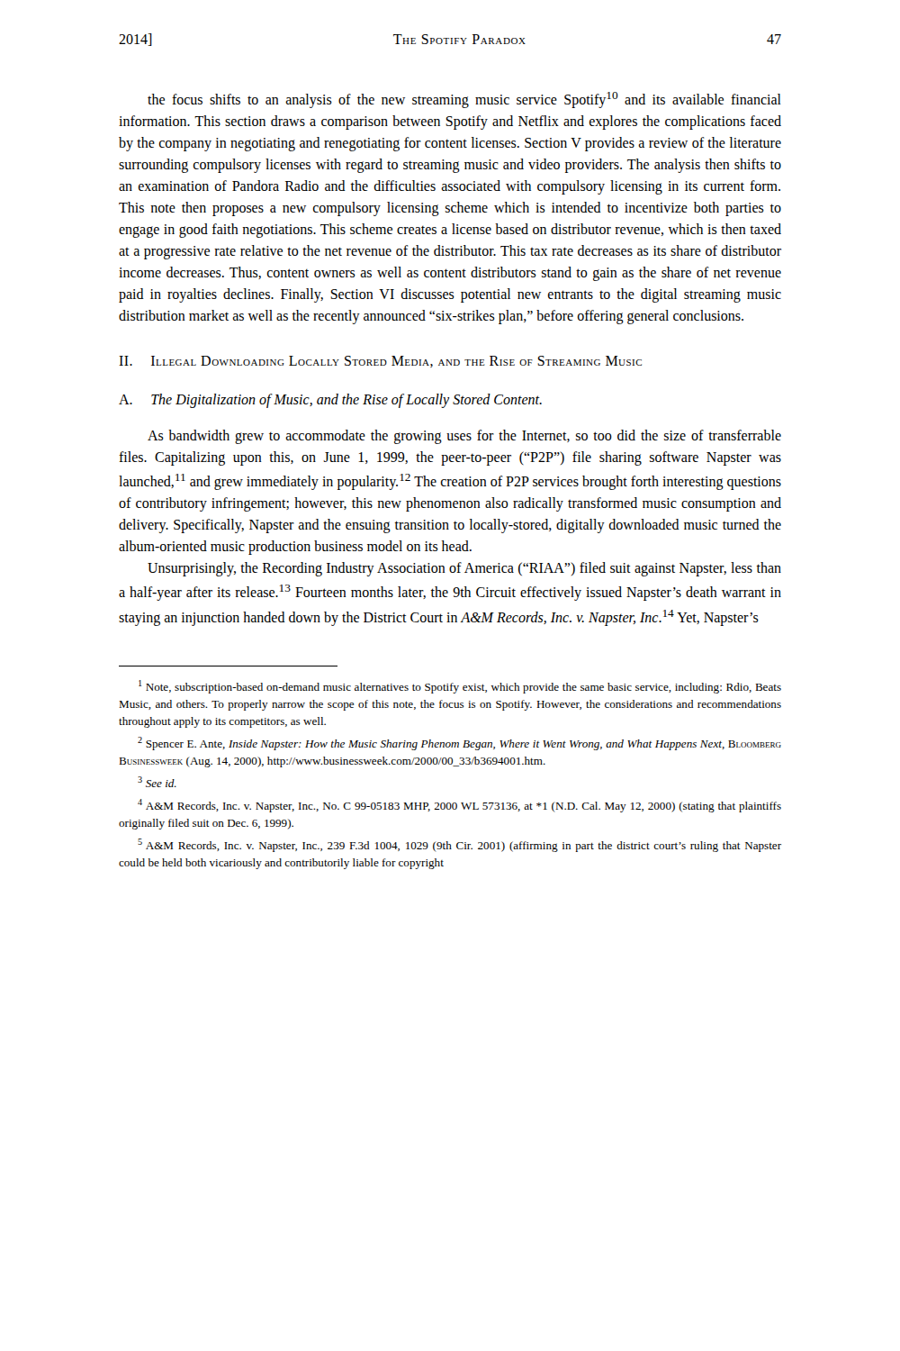2014] The Spotify Paradox 47
the focus shifts to an analysis of the new streaming music service Spotify10 and its available financial information. This section draws a comparison between Spotify and Netflix and explores the complications faced by the company in negotiating and renegotiating for content licenses. Section V provides a review of the literature surrounding compulsory licenses with regard to streaming music and video providers. The analysis then shifts to an examination of Pandora Radio and the difficulties associated with compulsory licensing in its current form. This note then proposes a new compulsory licensing scheme which is intended to incentivize both parties to engage in good faith negotiations. This scheme creates a license based on distributor revenue, which is then taxed at a progressive rate relative to the net revenue of the distributor. This tax rate decreases as its share of distributor income decreases. Thus, content owners as well as content distributors stand to gain as the share of net revenue paid in royalties declines. Finally, Section VI discusses potential new entrants to the digital streaming music distribution market as well as the recently announced “six-strikes plan,” before offering general conclusions.
II. Illegal Downloading Locally Stored Media, and the Rise of Streaming Music
A. The Digitalization of Music, and the Rise of Locally Stored Content.
As bandwidth grew to accommodate the growing uses for the Internet, so too did the size of transferrable files. Capitalizing upon this, on June 1, 1999, the peer-to-peer (“P2P”) file sharing software Napster was launched,11 and grew immediately in popularity.12 The creation of P2P services brought forth interesting questions of contributory infringement; however, this new phenomenon also radically transformed music consumption and delivery. Specifically, Napster and the ensuing transition to locally-stored, digitally downloaded music turned the album-oriented music production business model on its head.
Unsurprisingly, the Recording Industry Association of America (“RIAA”) filed suit against Napster, less than a half-year after its release.13 Fourteen months later, the 9th Circuit effectively issued Napster’s death warrant in staying an injunction handed down by the District Court in A&M Records, Inc. v. Napster, Inc.14 Yet, Napster’s
Note, subscription-based on-demand music alternatives to Spotify exist, which provide the same basic service, including: Rdio, Beats Music, and others. To properly narrow the scope of this note, the focus is on Spotify. However, the considerations and recommendations throughout apply to its competitors, as well.
Spencer E. Ante, Inside Napster: How the Music Sharing Phenom Began, Where it Went Wrong, and What Happens Next, Bloomberg Businessweek (Aug. 14, 2000), http://www.businessweek.com/2000/00_33/b3694001.htm.
See id.
A&M Records, Inc. v. Napster, Inc., No. C 99-05183 MHP, 2000 WL 573136, at *1 (N.D. Cal. May 12, 2000) (stating that plaintiffs originally filed suit on Dec. 6, 1999).
A&M Records, Inc. v. Napster, Inc., 239 F.3d 1004, 1029 (9th Cir. 2001) (affirming in part the district court’s ruling that Napster could be held both vicariously and contributorily liable for copyright